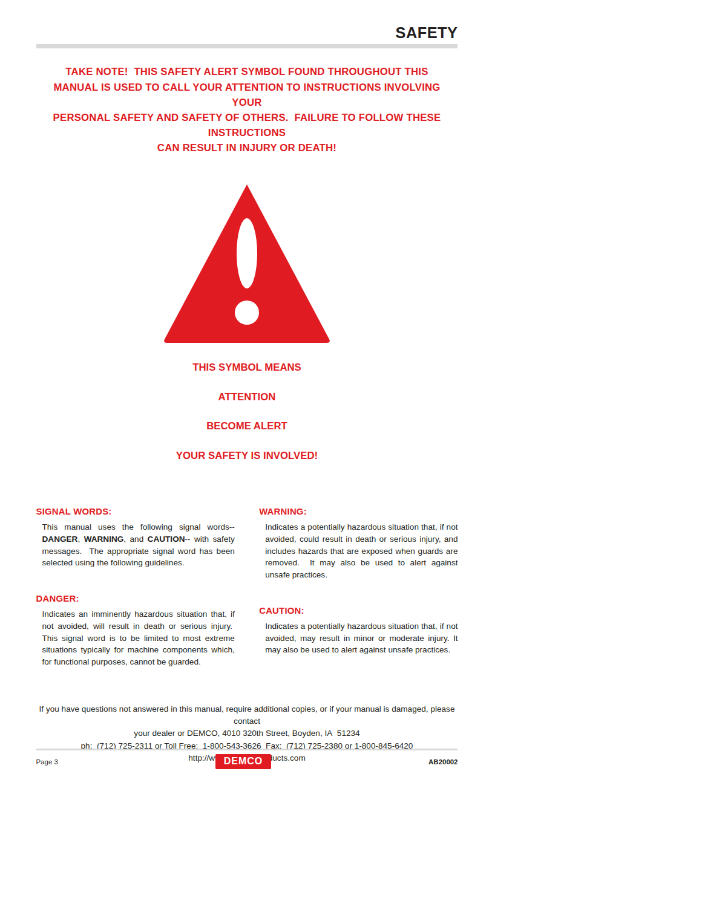SAFETY
TAKE NOTE! THIS SAFETY ALERT SYMBOL FOUND THROUGHOUT THIS
MANUAL IS USED TO CALL YOUR ATTENTION TO INSTRUCTIONS INVOLVING YOUR
PERSONAL SAFETY AND SAFETY OF OTHERS. FAILURE TO FOLLOW THESE INSTRUCTIONS
CAN RESULT IN INJURY OR DEATH!
THIS SYMBOL MEANS
ATTENTION
BECOME ALERT
YOUR SAFETY IS INVOLVED!
SIGNAL WORDS:
This manual uses the following signal words--DANGER, WARNING, and CAUTION-- with safety messages. The appropriate signal word has been selected using the following guidelines.
DANGER:
Indicates an imminently hazardous situation that, if not avoided, will result in death or serious injury. This signal word is to be limited to most extreme situations typically for machine components which, for functional purposes, cannot be guarded.
WARNING:
Indicates a potentially hazardous situation that, if not avoided, could result in death or serious injury, and includes hazards that are exposed when guards are removed. It may also be used to alert against unsafe practices.
CAUTION:
Indicates a potentially hazardous situation that, if not avoided, may result in minor or moderate injury. It may also be used to alert against unsafe practices.
If you have questions not answered in this manual, require additional copies, or if your manual is damaged, please contact
your dealer or DEMCO, 4010 320th Street, Boyden, IA 51234
ph: (712) 725-2311 or Toll Free: 1-800-543-3626 Fax: (712) 725-2380 or 1-800-845-6420
http://www.demco-products.com
Page 3
DEMCO
AB20002